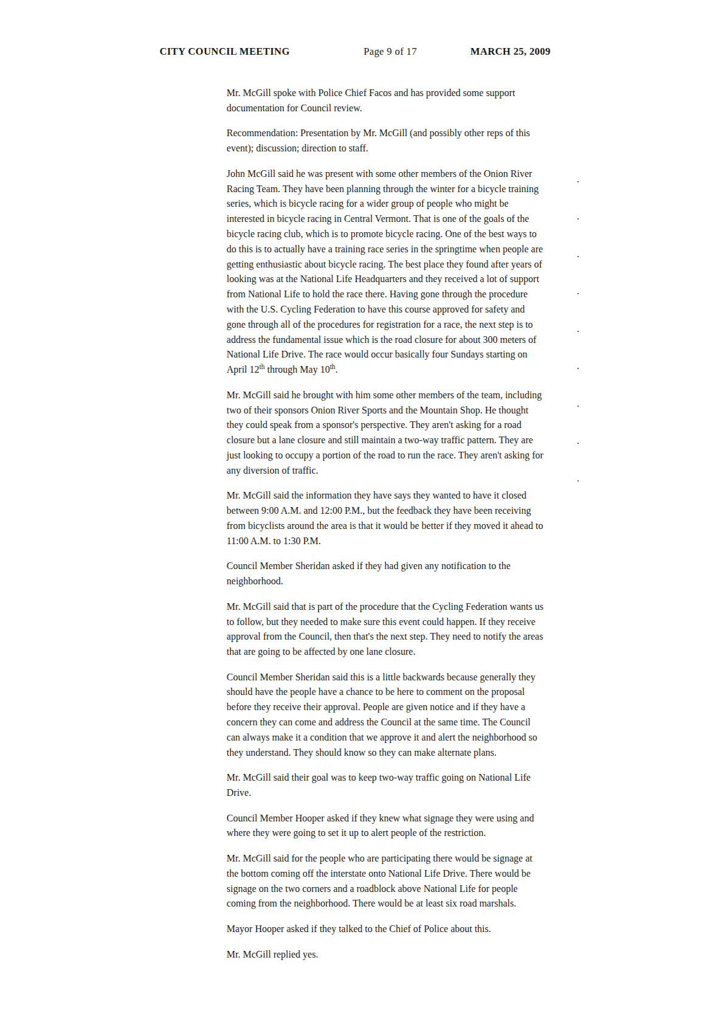CITY COUNCIL MEETING
Page 9 of 17
MARCH 25, 2009
Mr. McGill spoke with Police Chief Facos and has provided some support documentation for Council review.
Recommendation: Presentation by Mr. McGill (and possibly other reps of this event); discussion; direction to staff.
John McGill said he was present with some other members of the Onion River Racing Team. They have been planning through the winter for a bicycle training series, which is bicycle racing for a wider group of people who might be interested in bicycle racing in Central Vermont. That is one of the goals of the bicycle racing club, which is to promote bicycle racing. One of the best ways to do this is to actually have a training race series in the springtime when people are getting enthusiastic about bicycle racing. The best place they found after years of looking was at the National Life Headquarters and they received a lot of support from National Life to hold the race there. Having gone through the procedure with the U.S. Cycling Federation to have this course approved for safety and gone through all of the procedures for registration for a race, the next step is to address the fundamental issue which is the road closure for about 300 meters of National Life Drive. The race would occur basically four Sundays starting on April 12th through May 10th.
Mr. McGill said he brought with him some other members of the team, including two of their sponsors Onion River Sports and the Mountain Shop. He thought they could speak from a sponsor's perspective. They aren't asking for a road closure but a lane closure and still maintain a two-way traffic pattern. They are just looking to occupy a portion of the road to run the race. They aren't asking for any diversion of traffic.
Mr. McGill said the information they have says they wanted to have it closed between 9:00 A.M. and 12:00 P.M., but the feedback they have been receiving from bicyclists around the area is that it would be better if they moved it ahead to 11:00 A.M. to 1:30 P.M.
Council Member Sheridan asked if they had given any notification to the neighborhood.
Mr. McGill said that is part of the procedure that the Cycling Federation wants us to follow, but they needed to make sure this event could happen. If they receive approval from the Council, then that's the next step. They need to notify the areas that are going to be affected by one lane closure.
Council Member Sheridan said this is a little backwards because generally they should have the people have a chance to be here to comment on the proposal before they receive their approval. People are given notice and if they have a concern they can come and address the Council at the same time. The Council can always make it a condition that we approve it and alert the neighborhood so they understand. They should know so they can make alternate plans.
Mr. McGill said their goal was to keep two-way traffic going on National Life Drive.
Council Member Hooper asked if they knew what signage they were using and where they were going to set it up to alert people of the restriction.
Mr. McGill said for the people who are participating there would be signage at the bottom coming off the interstate onto National Life Drive. There would be signage on the two corners and a roadblock above National Life for people coming from the neighborhood. There would be at least six road marshals.
Mayor Hooper asked if they talked to the Chief of Police about this.
Mr. McGill replied yes.